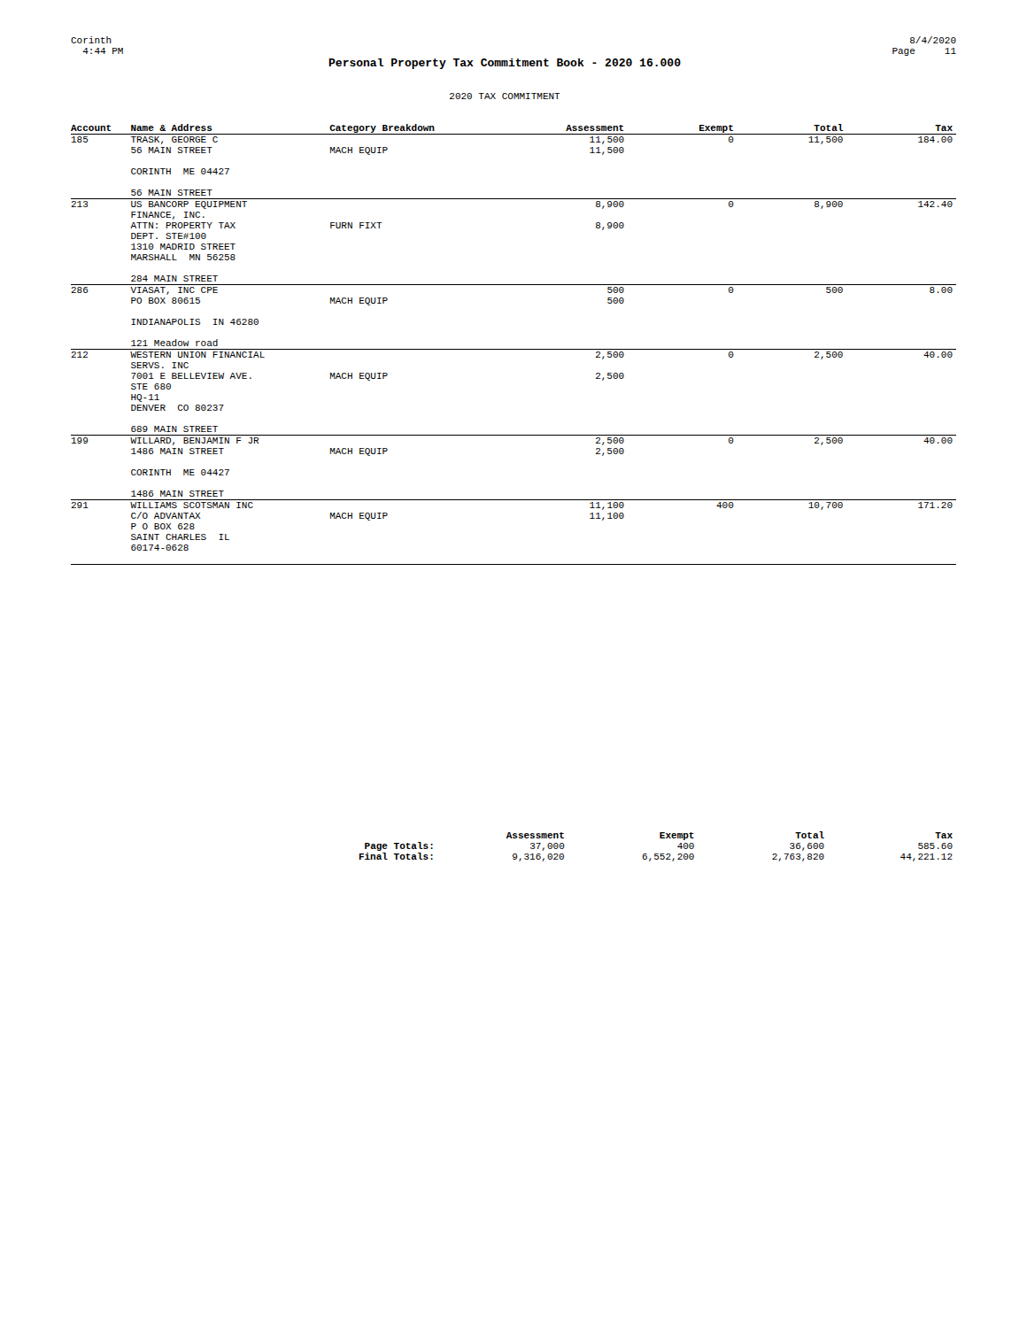| Corinth 4:44 PM | Personal Property Tax Commitment Book - 2020 16.000 2020 TAX COMMITMENT | 8/4/2020 Page 11 |
| Account | Name & Address | Category Breakdown | Assessment | Exempt | Total | Tax |
| 185 | TRASK, GEORGE C | | 11,500 | 0 | 11,500 | 184.00 |
| | 56 MAIN STREET | MACH EQUIP | 11,500 | | | |
| | CORINTH ME 04427 | | | | | |
| | 56 MAIN STREET | | | | | |
| 213 | US BANCORP EQUIPMENT FINANCE, INC. | | 8,900 | 0 | 8,900 | 142.40 |
| | ATTN: PROPERTY TAX DEPT. STE#100 | FURN FIXT | 8,900 | | | |
| | 1310 MADRID STREET | | | | | |
| | MARSHALL MN 56258 | | | | | |
| | 284 MAIN STREET | | | | | |
| 286 | VIASAT, INC CPE | | 500 | 0 | 500 | 8.00 |
| | PO BOX 80615 | MACH EQUIP | 500 | | | |
| | INDIANAPOLIS IN 46280 | | | | | |
| | 121 Meadow road | | | | | |
| 212 | WESTERN UNION FINANCIAL SERVS. INC | | 2,500 | 0 | 2,500 | 40.00 |
| | 7001 E BELLEVIEW AVE. STE 680 | MACH EQUIP | 2,500 | | | |
| | HQ-11 | | | | | |
| | DENVER CO 80237 | | | | | |
| | 689 MAIN STREET | | | | | |
| 199 | WILLARD, BENJAMIN F JR | | 2,500 | 0 | 2,500 | 40.00 |
| | 1486 MAIN STREET | MACH EQUIP | 2,500 | | | |
| | CORINTH ME 04427 | | | | | |
| | 1486 MAIN STREET | | | | | |
| 291 | WILLIAMS SCOTSMAN INC | | 11,100 | 400 | 10,700 | 171.20 |
| | C/O ADVANTAX | MACH EQUIP | 11,100 | | | |
| | P O BOX 628 | | | | | |
| | SAINT CHARLES IL 60174-0628 | | | | | |
| | Assessment | Exempt | Total | Tax |
| Page Totals: | 37,000 | 400 | 36,600 | 585.60 |
| Final Totals: | 9,316,020 | 6,552,200 | 2,763,820 | 44,221.12 |